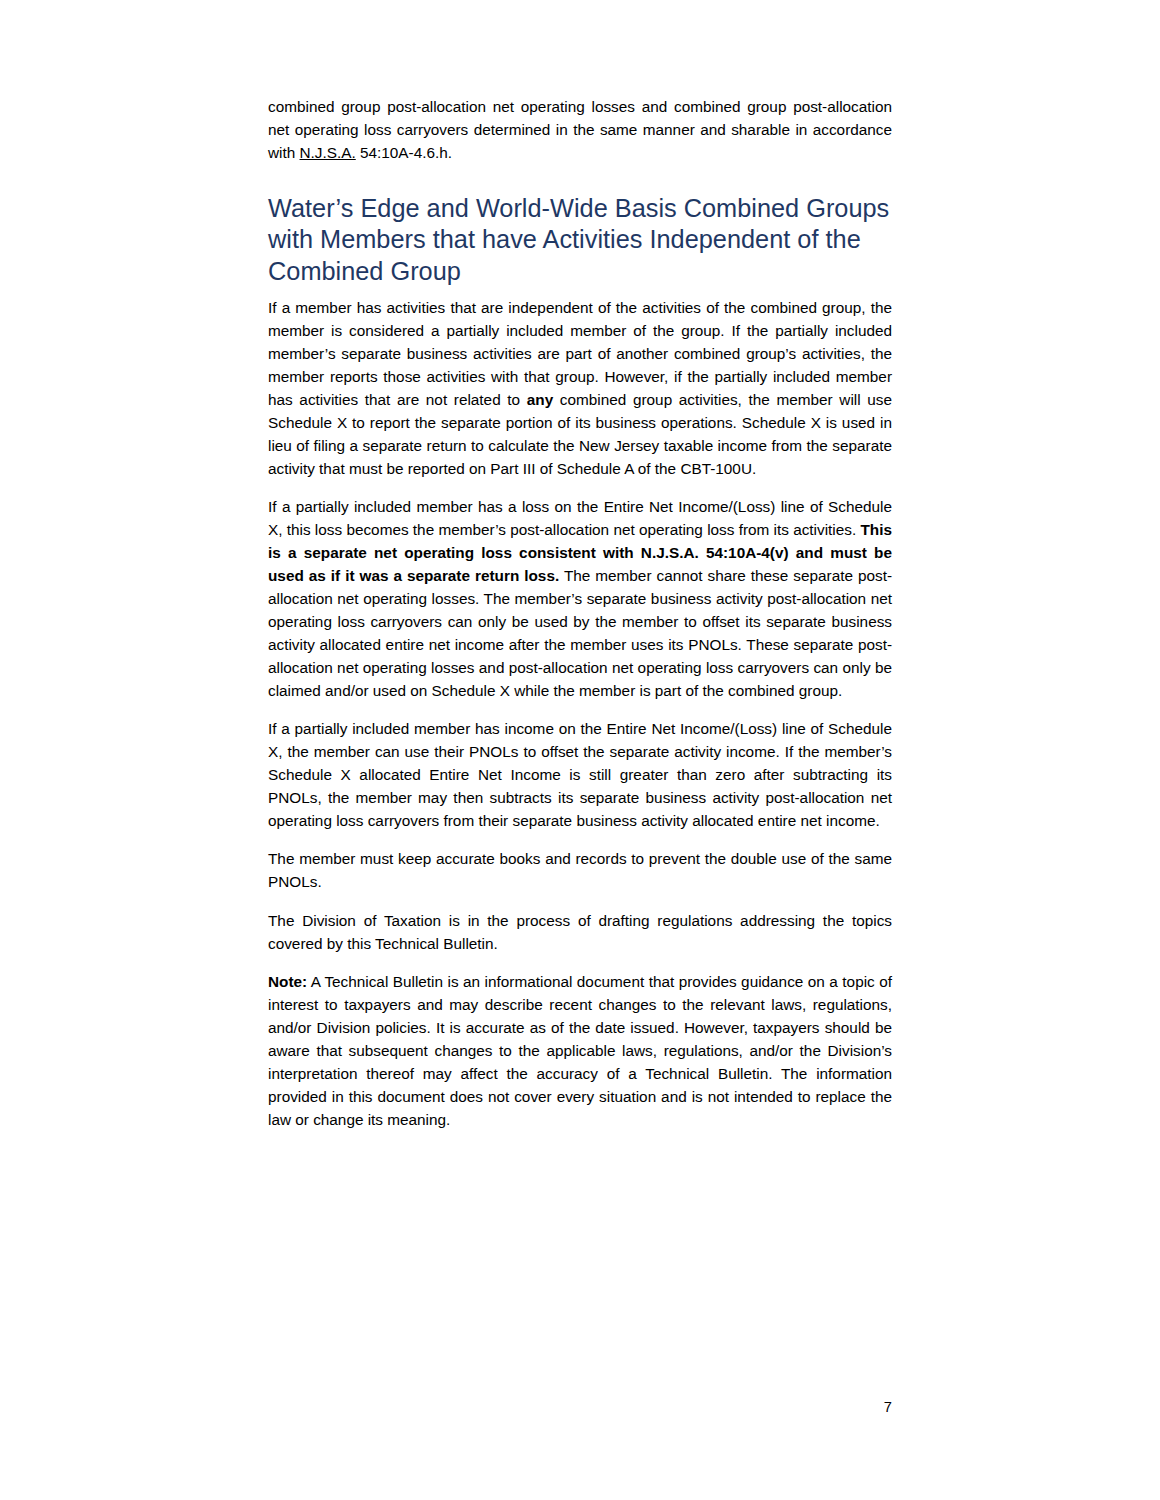combined group post-allocation net operating losses and combined group post-allocation net operating loss carryovers determined in the same manner and sharable in accordance with N.J.S.A. 54:10A-4.6.h.
Water’s Edge and World-Wide Basis Combined Groups with Members that have Activities Independent of the Combined Group
If a member has activities that are independent of the activities of the combined group, the member is considered a partially included member of the group. If the partially included member’s separate business activities are part of another combined group’s activities, the member reports those activities with that group. However, if the partially included member has activities that are not related to any combined group activities, the member will use Schedule X to report the separate portion of its business operations. Schedule X is used in lieu of filing a separate return to calculate the New Jersey taxable income from the separate activity that must be reported on Part III of Schedule A of the CBT-100U.
If a partially included member has a loss on the Entire Net Income/(Loss) line of Schedule X, this loss becomes the member’s post-allocation net operating loss from its activities. This is a separate net operating loss consistent with N.J.S.A. 54:10A-4(v) and must be used as if it was a separate return loss. The member cannot share these separate post-allocation net operating losses. The member’s separate business activity post-allocation net operating loss carryovers can only be used by the member to offset its separate business activity allocated entire net income after the member uses its PNOLs. These separate post-allocation net operating losses and post-allocation net operating loss carryovers can only be claimed and/or used on Schedule X while the member is part of the combined group.
If a partially included member has income on the Entire Net Income/(Loss) line of Schedule X, the member can use their PNOLs to offset the separate activity income. If the member’s Schedule X allocated Entire Net Income is still greater than zero after subtracting its PNOLs, the member may then subtracts its separate business activity post-allocation net operating loss carryovers from their separate business activity allocated entire net income.
The member must keep accurate books and records to prevent the double use of the same PNOLs.
The Division of Taxation is in the process of drafting regulations addressing the topics covered by this Technical Bulletin.
Note: A Technical Bulletin is an informational document that provides guidance on a topic of interest to taxpayers and may describe recent changes to the relevant laws, regulations, and/or Division policies. It is accurate as of the date issued. However, taxpayers should be aware that subsequent changes to the applicable laws, regulations, and/or the Division’s interpretation thereof may affect the accuracy of a Technical Bulletin. The information provided in this document does not cover every situation and is not intended to replace the law or change its meaning.
7